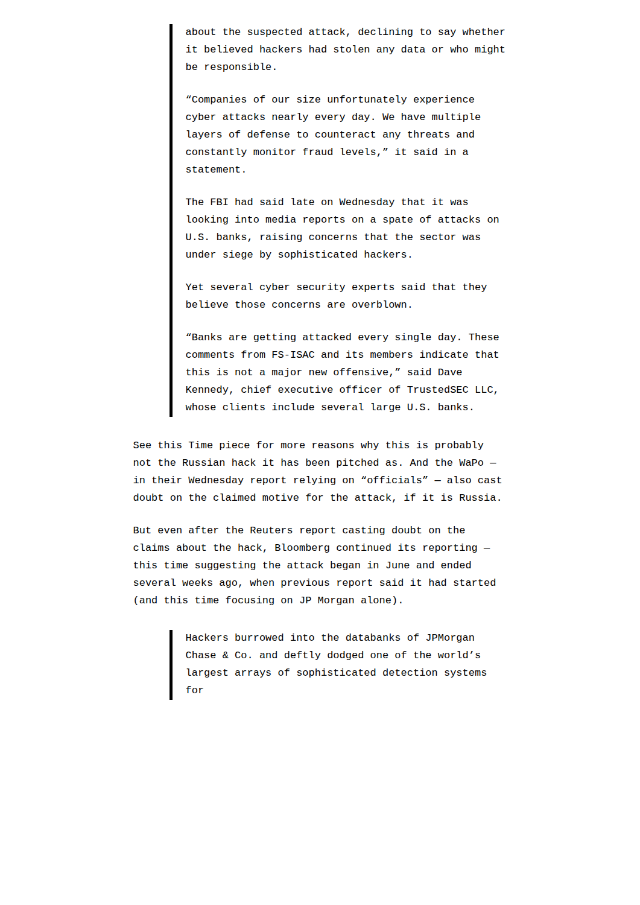about the suspected attack, declining to say whether it believed hackers had stolen any data or who might be responsible.
“Companies of our size unfortunately experience cyber attacks nearly every day. We have multiple layers of defense to counteract any threats and constantly monitor fraud levels,” it said in a statement.
The FBI had said late on Wednesday that it was looking into media reports on a spate of attacks on U.S. banks, raising concerns that the sector was under siege by sophisticated hackers.
Yet several cyber security experts said that they believe those concerns are overblown.
“Banks are getting attacked every single day. These comments from FS-ISAC and its members indicate that this is not a major new offensive,” said Dave Kennedy, chief executive officer of TrustedSEC LLC, whose clients include several large U.S. banks.
See this Time piece for more reasons why this is probably not the Russian hack it has been pitched as. And the WaPo — in their Wednesday report relying on “officials” — also cast doubt on the claimed motive for the attack, if it is Russia.
But even after the Reuters report casting doubt on the claims about the hack, Bloomberg continued its reporting — this time suggesting the attack began in June and ended several weeks ago, when previous report said it had started (and this time focusing on JP Morgan alone).
Hackers burrowed into the databanks of JPMorgan Chase & Co. and deftly dodged one of the world’s largest arrays of sophisticated detection systems for